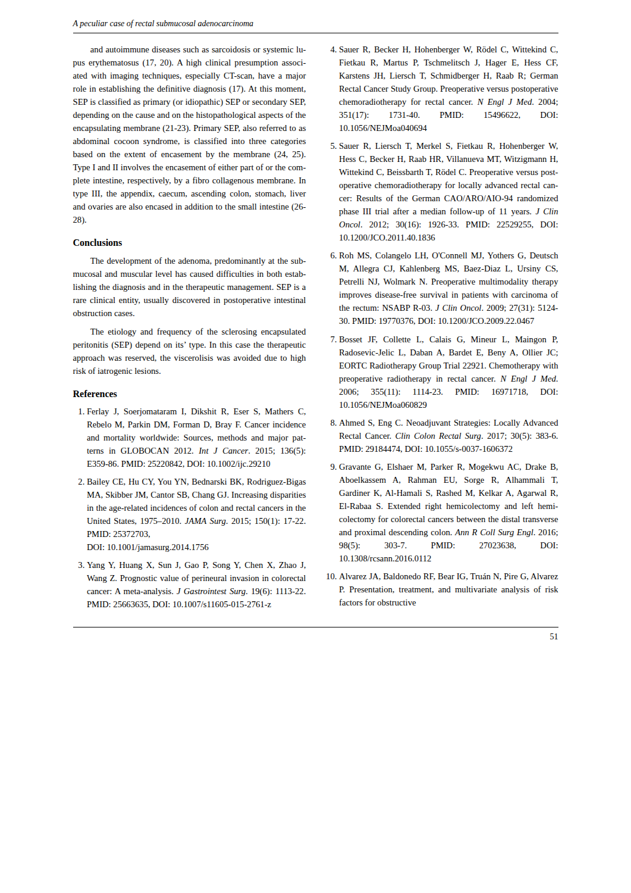A peculiar case of rectal submucosal adenocarcinoma
and autoimmune diseases such as sarcoidosis or systemic lupus erythematosus (17, 20). A high clinical presumption associated with imaging techniques, especially CT-scan, have a major role in establishing the definitive diagnosis (17). At this moment, SEP is classified as primary (or idiopathic) SEP or secondary SEP, depending on the cause and on the histopathological aspects of the encapsulating membrane (21-23). Primary SEP, also referred to as abdominal cocoon syndrome, is classified into three categories based on the extent of encasement by the membrane (24, 25). Type I and II involves the encasement of either part of or the complete intestine, respectively, by a fibro collagenous membrane. In type III, the appendix, caecum, ascending colon, stomach, liver and ovaries are also encased in addition to the small intestine (26-28).
Conclusions
The development of the adenoma, predominantly at the submucosal and muscular level has caused difficulties in both establishing the diagnosis and in the therapeutic management. SEP is a rare clinical entity, usually discovered in postoperative intestinal obstruction cases.
The etiology and frequency of the sclerosing encapsulated peritonitis (SEP) depend on its’ type. In this case the therapeutic approach was reserved, the viscerolisis was avoided due to high risk of iatrogenic lesions.
References
Ferlay J, Soerjomataram I, Dikshit R, Eser S, Mathers C, Rebelo M, Parkin DM, Forman D, Bray F. Cancer incidence and mortality worldwide: Sources, methods and major patterns in GLOBOCAN 2012. Int J Cancer. 2015; 136(5): E359-86. PMID: 25220842, DOI: 10.1002/ijc.29210
Bailey CE, Hu CY, You YN, Bednarski BK, Rodriguez-Bigas MA, Skibber JM, Cantor SB, Chang GJ. Increasing disparities in the age-related incidences of colon and rectal cancers in the United States, 1975–2010. JAMA Surg. 2015; 150(1): 17-22. PMID: 25372703,
DOI: 10.1001/jamasurg.2014.1756
Yang Y, Huang X, Sun J, Gao P, Song Y, Chen X, Zhao J, Wang Z. Prognostic value of perineural invasion in colorectal cancer: A meta-analysis. J Gastrointest Surg. 19(6): 1113-22. PMID: 25663635, DOI: 10.1007/s11605-015-2761-z
Sauer R, Becker H, Hohenberger W, Rödel C, Wittekind C, Fietkau R, Martus P, Tschmelitsch J, Hager E, Hess CF, Karstens JH, Liersch T, Schmidberger H, Raab R; German Rectal Cancer Study Group. Preoperative versus postoperative chemoradiotherapy for rectal cancer. N Engl J Med. 2004; 351(17): 1731-40. PMID: 15496622, DOI: 10.1056/NEJMoa040694
Sauer R, Liersch T, Merkel S, Fietkau R, Hohenberger W, Hess C, Becker H, Raab HR, Villanueva MT, Witzigmann H, Wittekind C, Beissbarth T, Rödel C. Preoperative versus postoperative chemoradiotherapy for locally advanced rectal cancer: Results of the German CAO/ARO/AIO-94 randomized phase III trial after a median follow-up of 11 years. J Clin Oncol. 2012; 30(16): 1926-33. PMID: 22529255, DOI: 10.1200/JCO.2011.40.1836
Roh MS, Colangelo LH, O'Connell MJ, Yothers G, Deutsch M, Allegra CJ, Kahlenberg MS, Baez-Diaz L, Ursiny CS, Petrelli NJ, Wolmark N. Preoperative multimodality therapy improves disease-free survival in patients with carcinoma of the rectum: NSABP R-03. J Clin Oncol. 2009; 27(31): 5124-30. PMID: 19770376, DOI: 10.1200/JCO.2009.22.0467
Bosset JF, Collette L, Calais G, Mineur L, Maingon P, Radosevic-Jelic L, Daban A, Bardet E, Beny A, Ollier JC; EORTC Radiotherapy Group Trial 22921. Chemotherapy with preoperative radiotherapy in rectal cancer. N Engl J Med. 2006; 355(11): 1114-23. PMID: 16971718, DOI: 10.1056/NEJMoa060829
Ahmed S, Eng C. Neoadjuvant Strategies: Locally Advanced Rectal Cancer. Clin Colon Rectal Surg. 2017; 30(5): 383-6. PMID: 29184474, DOI: 10.1055/s-0037-1606372
Gravante G, Elshaer M, Parker R, Mogekwu AC, Drake B, Aboelkassem A, Rahman EU, Sorge R, Alhammali T, Gardiner K, Al-Hamali S, Rashed M, Kelkar A, Agarwal R, El-Rabaa S. Extended right hemicolectomy and left hemicolectomy for colorectal cancers between the distal transverse and proximal descending colon. Ann R Coll Surg Engl. 2016; 98(5): 303-7. PMID: 27023638, DOI: 10.1308/rcsann.2016.0112
Alvarez JA, Baldonedo RF, Bear IG, Truán N, Pire G, Alvarez P. Presentation, treatment, and multivariate analysis of risk factors for obstructive
51